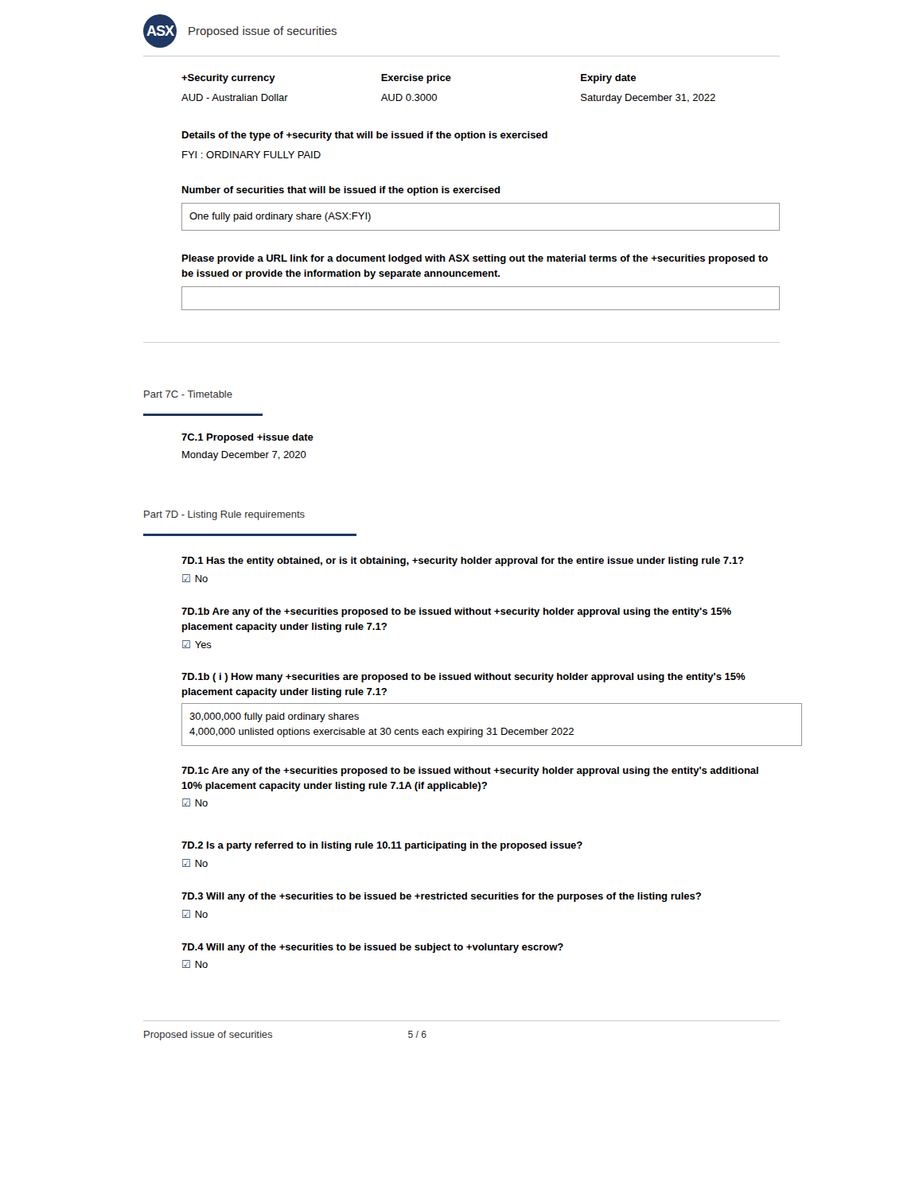ASX
Proposed issue of securities
+Security currency
AUD - Australian Dollar
Exercise price
AUD 0.3000
Expiry date
Saturday December 31, 2022
Details of the type of +security that will be issued if the option is exercised
FYI : ORDINARY FULLY PAID
Number of securities that will be issued if the option is exercised
One fully paid ordinary share (ASX:FYI)
Please provide a URL link for a document lodged with ASX setting out the material terms of the +securities proposed to be issued or provide the information by separate announcement.
Part 7C - Timetable
7C.1 Proposed +issue date
Monday December 7, 2020
Part 7D - Listing Rule requirements
7D.1 Has the entity obtained, or is it obtaining, +security holder approval for the entire issue under listing rule 7.1?
☑No
7D.1b Are any of the +securities proposed to be issued without +security holder approval using the entity's 15% placement capacity under listing rule 7.1?
☑Yes
7D.1b ( i ) How many +securities are proposed to be issued without security holder approval using the entity's 15% placement capacity under listing rule 7.1?
30,000,000 fully paid ordinary shares
4,000,000 unlisted options exercisable at 30 cents each expiring 31 December 2022
7D.1c Are any of the +securities proposed to be issued without +security holder approval using the entity's additional 10% placement capacity under listing rule 7.1A (if applicable)?
☑No
7D.2 Is a party referred to in listing rule 10.11 participating in the proposed issue?
☑No
7D.3 Will any of the +securities to be issued be +restricted securities for the purposes of the listing rules?
☑No
7D.4 Will any of the +securities to be issued be subject to +voluntary escrow?
☑No
Proposed issue of securities
5 / 6